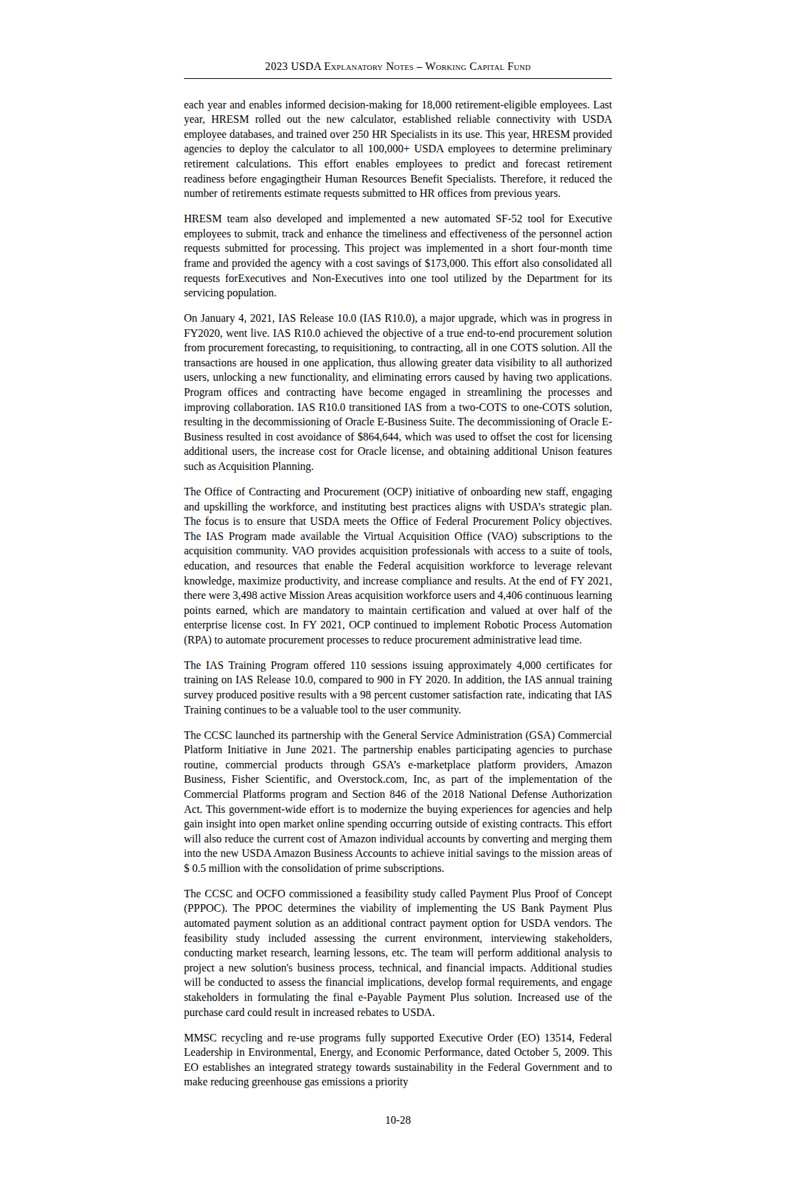2023 USDA Explanatory Notes – Working Capital Fund
each year and enables informed decision-making for 18,000 retirement-eligible employees. Last year, HRESM rolled out the new calculator, established reliable connectivity with USDA employee databases, and trained over 250 HR Specialists in its use. This year, HRESM provided agencies to deploy the calculator to all 100,000+ USDA employees to determine preliminary retirement calculations. This effort enables employees to predict and forecast retirement readiness before engagingtheir Human Resources Benefit Specialists. Therefore, it reduced the number of retirements estimate requests submitted to HR offices from previous years.
HRESM team also developed and implemented a new automated SF-52 tool for Executive employees to submit, track and enhance the timeliness and effectiveness of the personnel action requests submitted for processing. This project was implemented in a short four-month time frame and provided the agency with a cost savings of $173,000. This effort also consolidated all requests forExecutives and Non-Executives into one tool utilized by the Department for its servicing population.
On January 4, 2021, IAS Release 10.0 (IAS R10.0), a major upgrade, which was in progress in FY2020, went live. IAS R10.0 achieved the objective of a true end-to-end procurement solution from procurement forecasting, to requisitioning, to contracting, all in one COTS solution. All the transactions are housed in one application, thus allowing greater data visibility to all authorized users, unlocking a new functionality, and eliminating errors caused by having two applications. Program offices and contracting have become engaged in streamlining the processes and improving collaboration. IAS R10.0 transitioned IAS from a two-COTS to one-COTS solution, resulting in the decommissioning of Oracle E-Business Suite. The decommissioning of Oracle E-Business resulted in cost avoidance of $864,644, which was used to offset the cost for licensing additional users, the increase cost for Oracle license, and obtaining additional Unison features such as Acquisition Planning.
The Office of Contracting and Procurement (OCP) initiative of onboarding new staff, engaging and upskilling the workforce, and instituting best practices aligns with USDA’s strategic plan. The focus is to ensure that USDA meets the Office of Federal Procurement Policy objectives. The IAS Program made available the Virtual Acquisition Office (VAO) subscriptions to the acquisition community. VAO provides acquisition professionals with access to a suite of tools, education, and resources that enable the Federal acquisition workforce to leverage relevant knowledge, maximize productivity, and increase compliance and results. At the end of FY 2021, there were 3,498 active Mission Areas acquisition workforce users and 4,406 continuous learning points earned, which are mandatory to maintain certification and valued at over half of the enterprise license cost. In FY 2021, OCP continued to implement Robotic Process Automation (RPA) to automate procurement processes to reduce procurement administrative lead time.
The IAS Training Program offered 110 sessions issuing approximately 4,000 certificates for training on IAS Release 10.0, compared to 900 in FY 2020. In addition, the IAS annual training survey produced positive results with a 98 percent customer satisfaction rate, indicating that IAS Training continues to be a valuable tool to the user community.
The CCSC launched its partnership with the General Service Administration (GSA) Commercial Platform Initiative in June 2021. The partnership enables participating agencies to purchase routine, commercial products through GSA’s e-marketplace platform providers, Amazon Business, Fisher Scientific, and Overstock.com, Inc, as part of the implementation of the Commercial Platforms program and Section 846 of the 2018 National Defense Authorization Act. This government-wide effort is to modernize the buying experiences for agencies and help gain insight into open market online spending occurring outside of existing contracts. This effort will also reduce the current cost of Amazon individual accounts by converting and merging them into the new USDA Amazon Business Accounts to achieve initial savings to the mission areas of $ 0.5 million with the consolidation of prime subscriptions.
The CCSC and OCFO commissioned a feasibility study called Payment Plus Proof of Concept (PPPOC). The PPOC determines the viability of implementing the US Bank Payment Plus automated payment solution as an additional contract payment option for USDA vendors. The feasibility study included assessing the current environment, interviewing stakeholders, conducting market research, learning lessons, etc. The team will perform additional analysis to project a new solution's business process, technical, and financial impacts. Additional studies will be conducted to assess the financial implications, develop formal requirements, and engage stakeholders in formulating the final e-Payable Payment Plus solution. Increased use of the purchase card could result in increased rebates to USDA.
MMSC recycling and re-use programs fully supported Executive Order (EO) 13514, Federal Leadership in Environmental, Energy, and Economic Performance, dated October 5, 2009. This EO establishes an integrated strategy towards sustainability in the Federal Government and to make reducing greenhouse gas emissions a priority
10-28